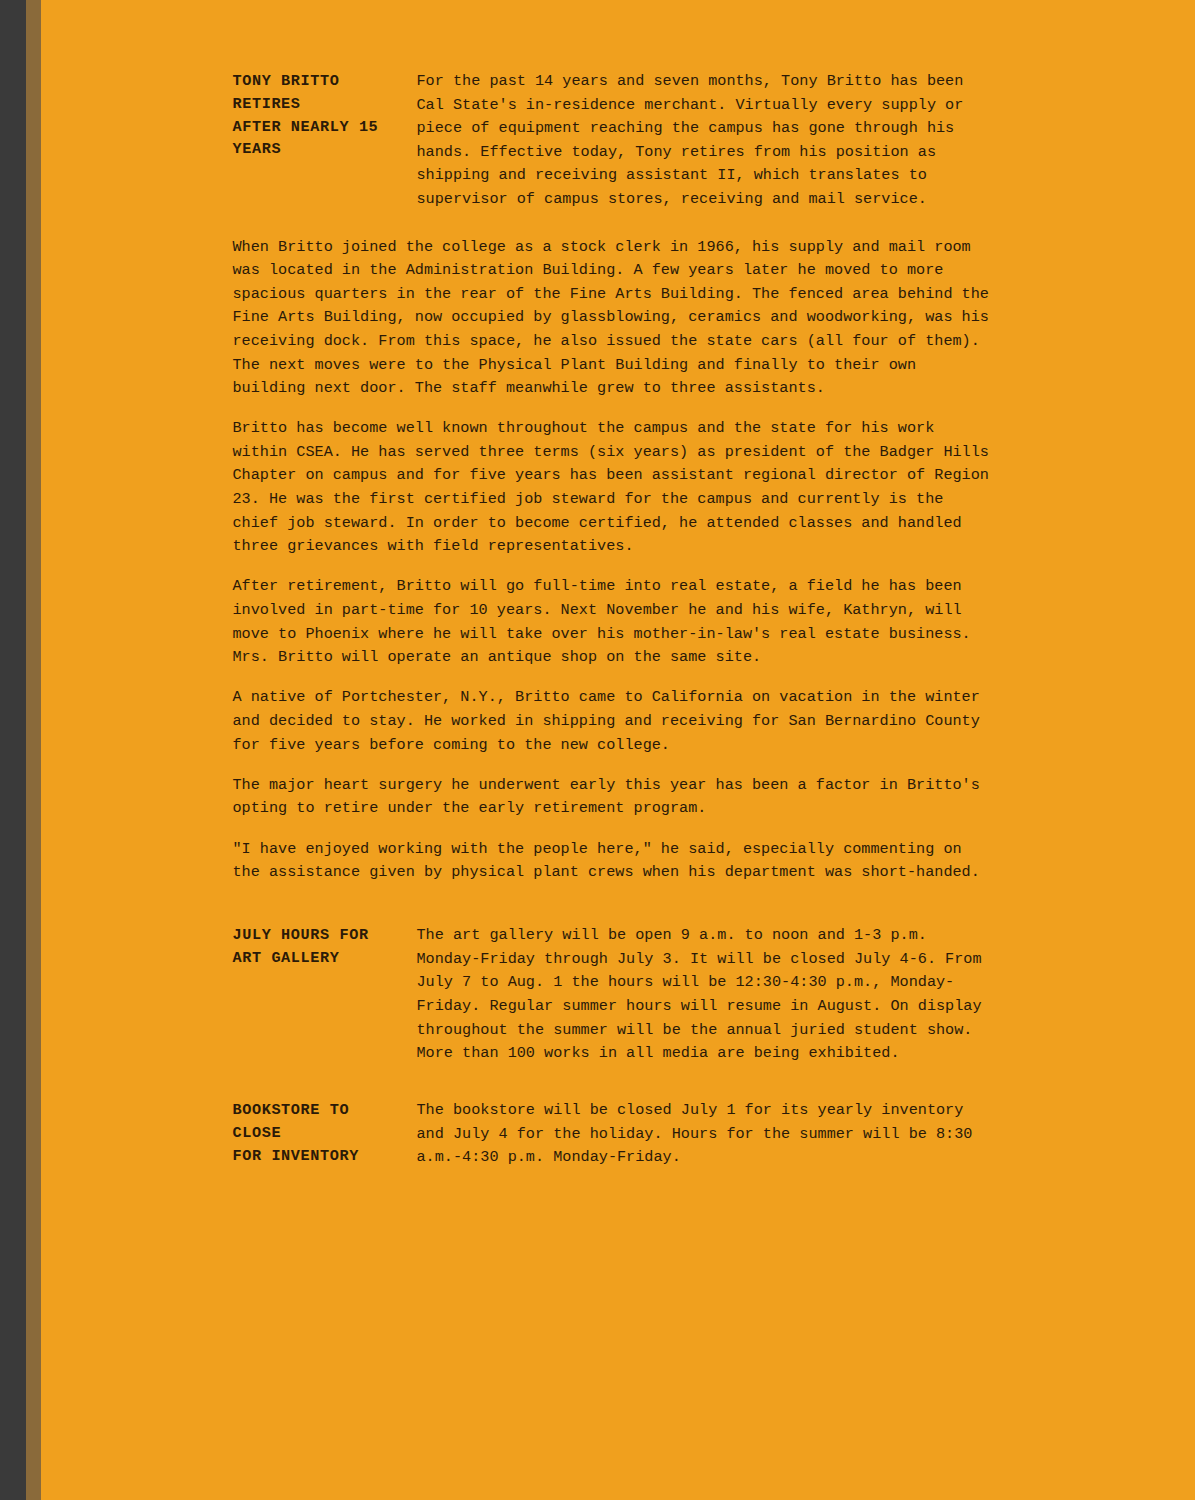Tony Britto Retires
After Nearly 15 Years
For the past 14 years and seven months, Tony Britto has been Cal State's in-residence merchant. Virtually every supply or piece of equipment reaching the campus has gone through his hands. Effective today, Tony retires from his position as shipping and receiving assistant II, which translates to supervisor of campus stores, receiving and mail service.
When Britto joined the college as a stock clerk in 1966, his supply and mail room was located in the Administration Building. A few years later he moved to more spacious quarters in the rear of the Fine Arts Building. The fenced area behind the Fine Arts Building, now occupied by glassblowing, ceramics and woodworking, was his receiving dock. From this space, he also issued the state cars (all four of them). The next moves were to the Physical Plant Building and finally to their own building next door. The staff meanwhile grew to three assistants.
Britto has become well known throughout the campus and the state for his work within CSEA. He has served three terms (six years) as president of the Badger Hills Chapter on campus and for five years has been assistant regional director of Region 23. He was the first certified job steward for the campus and currently is the chief job steward. In order to become certified, he attended classes and handled three grievances with field representatives.
After retirement, Britto will go full-time into real estate, a field he has been involved in part-time for 10 years. Next November he and his wife, Kathryn, will move to Phoenix where he will take over his mother-in-law's real estate business. Mrs. Britto will operate an antique shop on the same site.
A native of Portchester, N.Y., Britto came to California on vacation in the winter and decided to stay. He worked in shipping and receiving for San Bernardino County for five years before coming to the new college.
The major heart surgery he underwent early this year has been a factor in Britto's opting to retire under the early retirement program.
"I have enjoyed working with the people here," he said, especially commenting on the assistance given by physical plant crews when his department was short-handed.
July Hours for
Art Gallery
The art gallery will be open 9 a.m. to noon and 1-3 p.m. Monday-Friday through July 3. It will be closed July 4-6. From July 7 to Aug. 1 the hours will be 12:30-4:30 p.m., Monday-Friday. Regular summer hours will resume in August. On display throughout the summer will be the annual juried student show. More than 100 works in all media are being exhibited.
Bookstore to Close
For Inventory
The bookstore will be closed July 1 for its yearly inventory and July 4 for the holiday. Hours for the summer will be 8:30 a.m.-4:30 p.m. Monday-Friday.